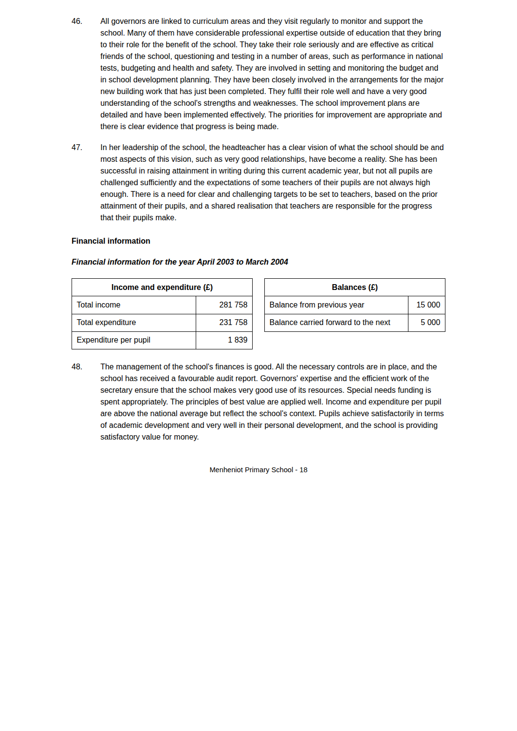46. All governors are linked to curriculum areas and they visit regularly to monitor and support the school. Many of them have considerable professional expertise outside of education that they bring to their role for the benefit of the school. They take their role seriously and are effective as critical friends of the school, questioning and testing in a number of areas, such as performance in national tests, budgeting and health and safety. They are involved in setting and monitoring the budget and in school development planning. They have been closely involved in the arrangements for the major new building work that has just been completed. They fulfil their role well and have a very good understanding of the school's strengths and weaknesses. The school improvement plans are detailed and have been implemented effectively. The priorities for improvement are appropriate and there is clear evidence that progress is being made.
47. In her leadership of the school, the headteacher has a clear vision of what the school should be and most aspects of this vision, such as very good relationships, have become a reality. She has been successful in raising attainment in writing during this current academic year, but not all pupils are challenged sufficiently and the expectations of some teachers of their pupils are not always high enough. There is a need for clear and challenging targets to be set to teachers, based on the prior attainment of their pupils, and a shared realisation that teachers are responsible for the progress that their pupils make.
Financial information
Financial information for the year April 2003 to March 2004
| Income and expenditure (£) |
| Total income | 281 758 |
| Total expenditure | 231 758 |
| Expenditure per pupil | 1 839 |
| Balances (£) |
| Balance from previous year | 15 000 |
| Balance carried forward to the next | 5 000 |
48. The management of the school's finances is good. All the necessary controls are in place, and the school has received a favourable audit report. Governors' expertise and the efficient work of the secretary ensure that the school makes very good use of its resources. Special needs funding is spent appropriately. The principles of best value are applied well. Income and expenditure per pupil are above the national average but reflect the school's context. Pupils achieve satisfactorily in terms of academic development and very well in their personal development, and the school is providing satisfactory value for money.
Menheniot Primary School - 18